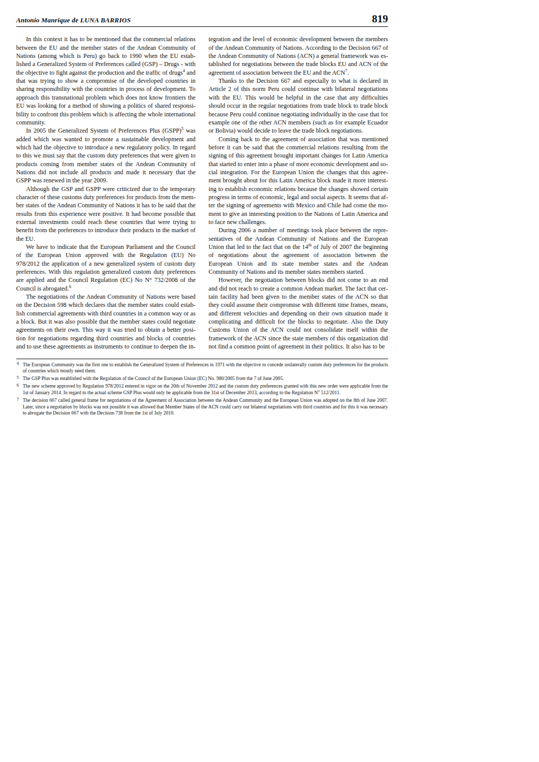Antonio Manrique de LUNA BARRIOS
819
In this context it has to be mentioned that the commercial relations between the EU and the member states of the Andean Community of Nations (among which is Peru) go back to 1990 when the EU established a Generalized System of Preferences called (GSP) – Drugs - with the objective to fight against the production and the traffic of drugs4 and that was trying to show a compromise of the developed countries in sharing responsibility with the countries in process of development. To approach this transnational problem which does not know frontiers the EU was looking for a method of showing a politics of shared responsibility to confront this problem which is affecting the whole international community.
In 2005 the Generalized System of Preferences Plus (GSPP)5 was added which was wanted to promote a sustainable development and which had the objective to introduce a new regulatory policy. In regard to this we must say that the custom duty preferences that were given to products coming from member states of the Andean Community of Nations did not include all products and made it necessary that the GSPP was renewed in the year 2009.
Although the GSP and GSPP were criticized due to the temporary character of these customs duty preferences for products from the member states of the Andean Community of Nations it has to be said that the results from this experience were positive. It had become possible that external investments could reach these countries that were trying to benefit from the preferences to introduce their products in the market of the EU.
We have to indicate that the European Parliament and the Council of the European Union approved with the Regulation (EU) No 978/2012 the application of a new generalized system of custom duty preferences. With this regulation generalized custom duty preferences are applied and the Council Regulation (EC) No N° 732/2008 of the Council is abrogated.6
The negotiations of the Andean Community of Nations were based on the Decision 598 which declares that the member states could establish commercial agreements with third countries in a common way or as a block. But it was also possible that the member states could negotiate agreements on their own. This way it was tried to obtain a better position for negotiations regarding third countries and blocks of countries and to use these agreements as instruments to continue to deepen the integration and the level of economic development between the members of the Andean Community of Nations. According to the Decision 667 of the Andean Community of Nations (ACN) a general framework was established for negotiations between the trade blocks EU and ACN of the agreement of association between the EU and the ACN7.
Thanks to the Decision 667 and especially to what is declared in Article 2 of this norm Peru could continue with bilateral negotiations with the EU. This would be helpful in the case that any difficulties should occur in the regular negotiations from trade block to trade block because Peru could continue negotiating individually in the case that for example one of the other ACN members (such as for example Ecuador or Bolivia) would decide to leave the trade block negotiations.
Coming back to the agreement of association that was mentioned before it can be said that the commercial relations resulting from the signing of this agreement brought important changes for Latin America that started to enter into a phase of more economic development and social integration. For the European Union the changes that this agreement brought about for this Latin America block made it more interesting to establish economic relations because the changes showed certain progress in terms of economic, legal and social aspects. It seems that after the signing of agreements with Mexico and Chile had come the moment to give an interesting position to the Nations of Latin America and to face new challenges.
During 2006 a number of meetings took place between the representatives of the Andean Community of Nations and the European Union that led to the fact that on the 14th of July of 2007 the beginning of negotiations about the agreement of association between the European Union and its state member states and the Andean Community of Nations and its member states members started.
However, the negotiation between blocks did not come to an end and did not reach to create a common Andean market. The fact that certain facility had been given to the member states of the ACN so that they could assume their compromise with different time frames, means, and different velocities and depending on their own situation made it complicating and difficult for the blocks to negotiate. Also the Duty Customs Union of the ACN could not consolidate itself within the framework of the ACN since the state members of this organization did not find a common point of agreement in their politics. It also has to be
4 The European Community was the first one to establish the Generalized System of Preferences in 1971 with the objective to concede unilaterally custom duty preferences for the products of countries which mostly need them.
5 The GSP Plus was established with the Regulation of the Council of the European Union (EC) No. 980/2005 from the 7 of June 2005.
6 The new scheme approved by Regulation 978/2012 entered in vigor on the 20th of November 2012 and the custom duty preferences granted with this new order were applicable from the 1st of January 2014. In regard to the actual scheme GSP Plus would only be applicable from the 31st of December 2013, according to the Regulation N° 512/2011.
7 The decision 667 called general frame for negotiations of the Agreement of Association between the Andean Community and the European Union was adopted on the 8th of June 2007. Later, since a negotiation by blocks was not possible it was allowed that Member States of the ACN could carry out bilateral negotiations with third countries and for this it was necessary to abrogate the Decision 667 with the Decision 738 from the 1st of July 2010.